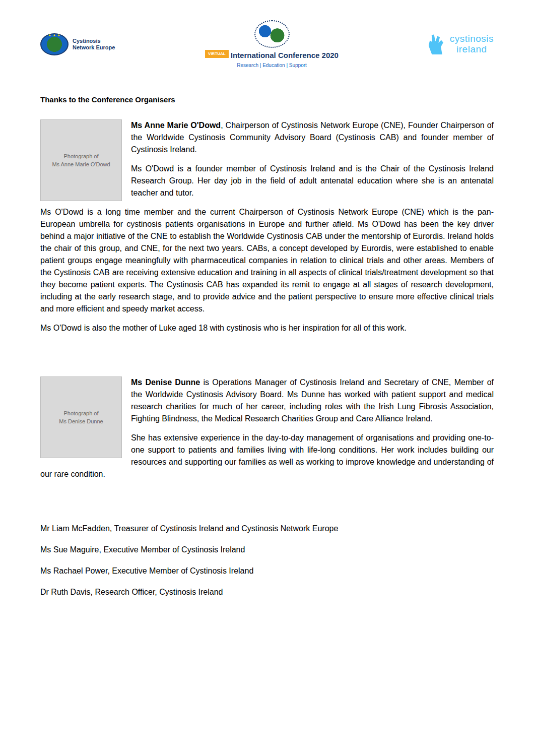Cystinosis
Network Europe
VIRTUAL International Conference 2020
Research | Education | Support
cystinosis
ireland
Thanks to the Conference Organisers
Photograph of
Ms Anne Marie O'Dowd
Ms Anne Marie O'Dowd, Chairperson of Cystinosis Network Europe (CNE), Founder Chairperson of the Worldwide Cystinosis Community Advisory Board (Cystinosis CAB) and founder member of Cystinosis Ireland.
Ms O'Dowd is a founder member of Cystinosis Ireland and is the Chair of the Cystinosis Ireland Research Group. Her day job in the field of adult antenatal education where she is an antenatal teacher and tutor.
Ms O'Dowd is a long time member and the current Chairperson of Cystinosis Network Europe (CNE) which is the pan-European umbrella for cystinosis patients organisations in Europe and further afield. Ms O'Dowd has been the key driver behind a major initiative of the CNE to establish the Worldwide Cystinosis CAB under the mentorship of Eurordis. Ireland holds the chair of this group, and CNE, for the next two years. CABs, a concept developed by Eurordis, were established to enable patient groups engage meaningfully with pharmaceutical companies in relation to clinical trials and other areas. Members of the Cystinosis CAB are receiving extensive education and training in all aspects of clinical trials/treatment development so that they become patient experts. The Cystinosis CAB has expanded its remit to engage at all stages of research development, including at the early research stage, and to provide advice and the patient perspective to ensure more effective clinical trials and more efficient and speedy market access.
Ms O'Dowd is also the mother of Luke aged 18 with cystinosis who is her inspiration for all of this work.
Photograph of
Ms Denise Dunne
Ms Denise Dunne is Operations Manager of Cystinosis Ireland and Secretary of CNE, Member of the Worldwide Cystinosis Advisory Board. Ms Dunne has worked with patient support and medical research charities for much of her career, including roles with the Irish Lung Fibrosis Association, Fighting Blindness, the Medical Research Charities Group and Care Alliance Ireland.
She has extensive experience in the day-to-day management of organisations and providing one-to-one support to patients and families living with life-long conditions. Her work includes building our resources and supporting our families as well as working to improve knowledge and understanding of our rare condition.
Mr Liam McFadden, Treasurer of Cystinosis Ireland and Cystinosis Network Europe
Ms Sue Maguire, Executive Member of Cystinosis Ireland
Ms Rachael Power, Executive Member of Cystinosis Ireland
Dr Ruth Davis, Research Officer, Cystinosis Ireland